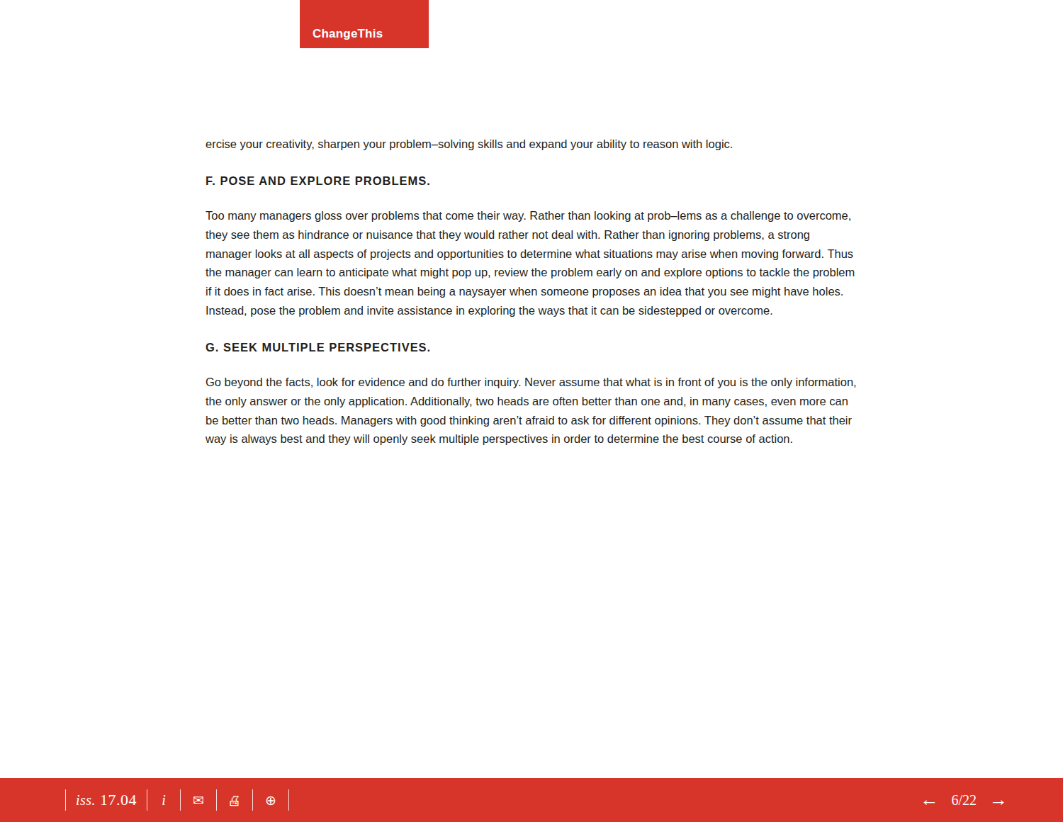ChangeThis
ercise your creativity, sharpen your problem–solving skills and expand your ability to reason with logic.
F. Pose and Explore Problems.
Too many managers gloss over problems that come their way. Rather than looking at prob–lems as a challenge to overcome, they see them as hindrance or nuisance that they would rather not deal with. Rather than ignoring problems, a strong manager looks at all aspects of projects and opportunities to determine what situations may arise when moving forward. Thus the manager can learn to anticipate what might pop up, review the problem early on and explore options to tackle the problem if it does in fact arise. This doesn’t mean being a naysayer when someone proposes an idea that you see might have holes. Instead, pose the problem and invite assistance in exploring the ways that it can be sidestepped or overcome.
G. Seek Multiple Perspectives.
Go beyond the facts, look for evidence and do further inquiry. Never assume that what is in front of you is the only information, the only answer or the only application. Additionally, two heads are often better than one and, in many cases, even more can be better than two heads. Managers with good thinking aren’t afraid to ask for different opinions. They don’t assume that their way is always best and they will openly seek multiple perspectives in order to determine the best course of action.
iss. 17.04 i ✉ 🖨 ⊕
← 6/22 →